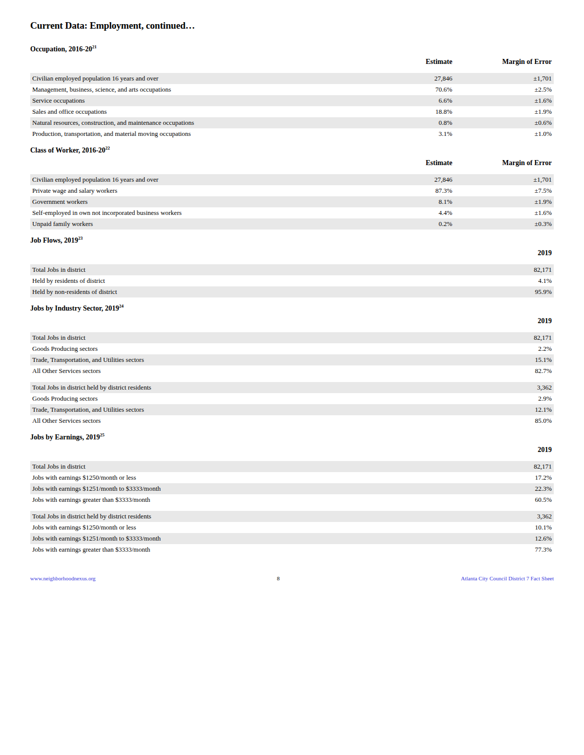Current Data: Employment, continued…
Occupation, 2016-20 21
| | Estimate | Margin of Error |
| --- | --- | --- |
| Civilian employed population 16 years and over | 27,846 | ±1,701 |
| Management, business, science, and arts occupations | 70.6% | ±2.5% |
| Service occupations | 6.6% | ±1.6% |
| Sales and office occupations | 18.8% | ±1.9% |
| Natural resources, construction, and maintenance occupations | 0.8% | ±0.6% |
| Production, transportation, and material moving occupations | 3.1% | ±1.0% |
Class of Worker, 2016-20 22
| | Estimate | Margin of Error |
| --- | --- | --- |
| Civilian employed population 16 years and over | 27,846 | ±1,701 |
| Private wage and salary workers | 87.3% | ±7.5% |
| Government workers | 8.1% | ±1.9% |
| Self-employed in own not incorporated business workers | 4.4% | ±1.6% |
| Unpaid family workers | 0.2% | ±0.3% |
Job Flows, 2019 23
| | 2019 |
| --- | --- |
| Total Jobs in district | 82,171 |
| Held by residents of district | 4.1% |
| Held by non-residents of district | 95.9% |
Jobs by Industry Sector, 2019 24
| | 2019 |
| --- | --- |
| Total Jobs in district | 82,171 |
| Goods Producing sectors | 2.2% |
| Trade, Transportation, and Utilities sectors | 15.1% |
| All Other Services sectors | 82.7% |
| Total Jobs in district held by district residents | 3,362 |
| Goods Producing sectors | 2.9% |
| Trade, Transportation, and Utilities sectors | 12.1% |
| All Other Services sectors | 85.0% |
Jobs by Earnings, 2019 25
| | 2019 |
| --- | --- |
| Total Jobs in district | 82,171 |
| Jobs with earnings $1250/month or less | 17.2% |
| Jobs with earnings $1251/month to $3333/month | 22.3% |
| Jobs with earnings greater than $3333/month | 60.5% |
| Total Jobs in district held by district residents | 3,362 |
| Jobs with earnings $1250/month or less | 10.1% |
| Jobs with earnings $1251/month to $3333/month | 12.6% |
| Jobs with earnings greater than $3333/month | 77.3% |
www.neighborhoodnexus.org
8
Atlanta City Council District 7 Fact Sheet